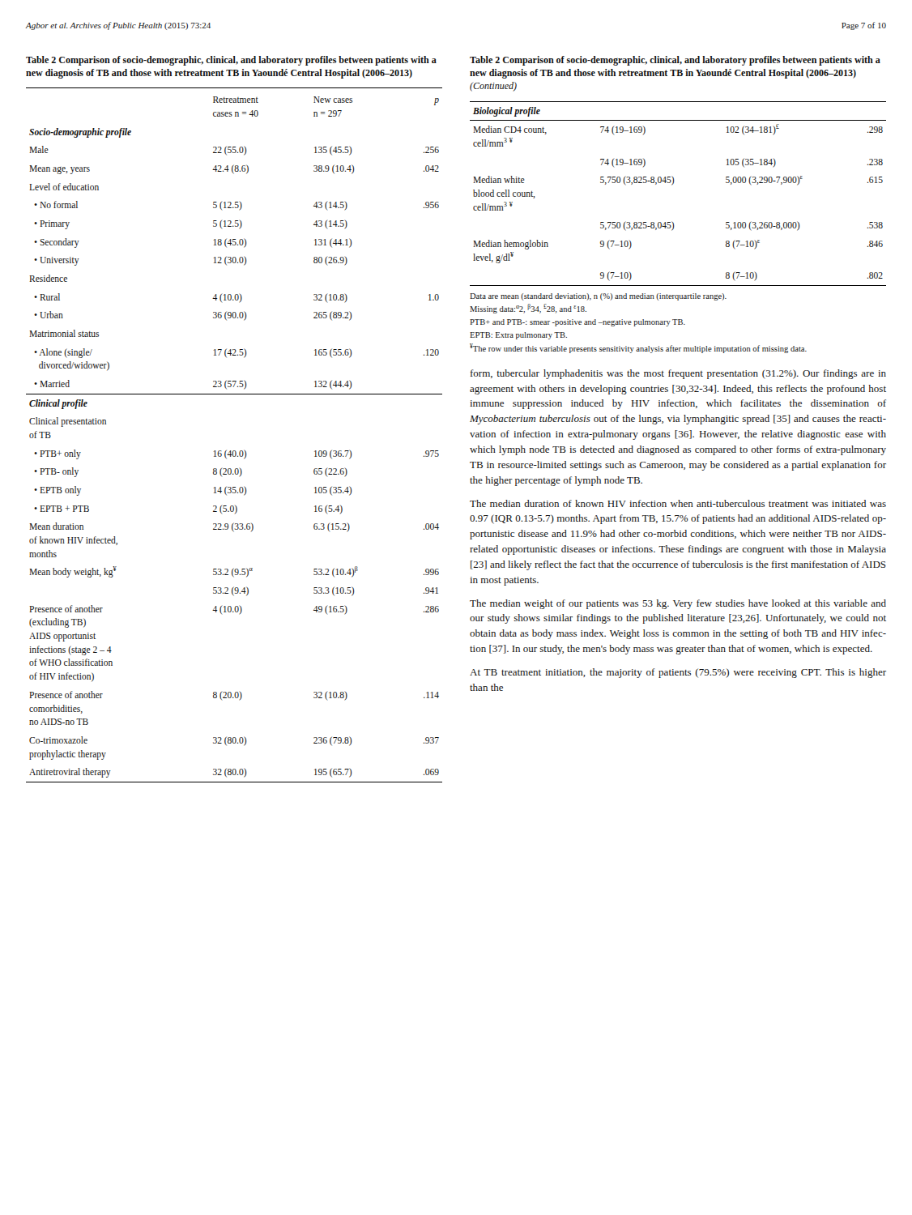Agbor et al. Archives of Public Health (2015) 73:24
Page 7 of 10
Table 2 Comparison of socio-demographic, clinical, and laboratory profiles between patients with a new diagnosis of TB and those with retreatment TB in Yaoundé Central Hospital (2006–2013)
| | Retreatment cases n = 40 | New cases n = 297 | p |
| --- | --- | --- | --- |
| Socio-demographic profile |
| Male | 22 (55.0) | 135 (45.5) | .256 |
| Mean age, years | 42.4 (8.6) | 38.9 (10.4) | .042 |
| Level of education | | | |
| • No formal | 5 (12.5) | 43 (14.5) | .956 |
| • Primary | 5 (12.5) | 43 (14.5) | |
| • Secondary | 18 (45.0) | 131 (44.1) | |
| • University | 12 (30.0) | 80 (26.9) | |
| Residence | | | |
| • Rural | 4 (10.0) | 32 (10.8) | 1.0 |
| • Urban | 36 (90.0) | 265 (89.2) | |
| Matrimonial status | | | |
| • Alone (single/ divorced/widower) | 17 (42.5) | 165 (55.6) | .120 |
| • Married | 23 (57.5) | 132 (44.4) | |
| Clinical profile |
| Clinical presentation of TB | | | |
| • PTB+ only | 16 (40.0) | 109 (36.7) | .975 |
| • PTB- only | 8 (20.0) | 65 (22.6) | |
| • EPTB only | 14 (35.0) | 105 (35.4) | |
| • EPTB + PTB | 2 (5.0) | 16 (5.4) | |
| Mean duration of known HIV infected, months | 22.9 (33.6) | 6.3 (15.2) | .004 |
| Mean body weight, kg ¥ | 53.2 (9.5) α | 53.2 (10.4) β | .996 |
| | 53.2 (9.4) | 53.3 (10.5) | .941 |
| Presence of another (excluding TB) AIDS opportunist infections (stage 2 – 4 of WHO classification of HIV infection) | 4 (10.0) | 49 (16.5) | .286 |
| Presence of another comorbidities, no AIDS-no TB | 8 (20.0) | 32 (10.8) | .114 |
| Co-trimoxazole prophylactic therapy | 32 (80.0) | 236 (79.8) | .937 |
| Antiretroviral therapy | 32 (80.0) | 195 (65.7) | .069 |
Table 2 Comparison of socio-demographic, clinical, and laboratory profiles between patients with a new diagnosis of TB and those with retreatment TB in Yaoundé Central Hospital (2006–2013) (Continued)
| Biological profile |
| Median CD4 count, cell/mm 3 ¥ | 74 (19–169) | 102 (34–181) £ | .298 |
| | 74 (19–169) | 105 (35–184) | .238 |
| Median white blood cell count, cell/mm 3 ¥ | 5,750 (3,825-8,045) | 5,000 (3,290-7,900) ε | .615 |
| | 5,750 (3,825-8,045) | 5,100 (3,260-8,000) | .538 |
| Median hemoglobin level, g/dl ¥ | 9 (7–10) | 8 (7–10) ε | .846 |
| | 9 (7–10) | 8 (7–10) | .802 |
Data are mean (standard deviation), n (%) and median (interquartile range).
Missing data:α2, β34, £28, and ε18.
PTB+ and PTB-: smear -positive and –negative pulmonary TB.
EPTB: Extra pulmonary TB.
¥The row under this variable presents sensitivity analysis after multiple imputation of missing data.
form, tubercular lymphadenitis was the most frequent presentation (31.2%). Our findings are in agreement with others in developing countries [30,32-34]. Indeed, this reflects the profound host immune suppression induced by HIV infection, which facilitates the dissemination of Mycobacterium tuberculosis out of the lungs, via lymphangitic spread [35] and causes the reactivation of infection in extra-pulmonary organs [36]. However, the relative diagnostic ease with which lymph node TB is detected and diagnosed as compared to other forms of extra-pulmonary TB in resource-limited settings such as Cameroon, may be considered as a partial explanation for the higher percentage of lymph node TB.
The median duration of known HIV infection when anti-tuberculous treatment was initiated was 0.97 (IQR 0.13-5.7) months. Apart from TB, 15.7% of patients had an additional AIDS-related opportunistic disease and 11.9% had other co-morbid conditions, which were neither TB nor AIDS-related opportunistic diseases or infections. These findings are congruent with those in Malaysia [23] and likely reflect the fact that the occurrence of tuberculosis is the first manifestation of AIDS in most patients.
The median weight of our patients was 53 kg. Very few studies have looked at this variable and our study shows similar findings to the published literature [23,26]. Unfortunately, we could not obtain data as body mass index. Weight loss is common in the setting of both TB and HIV infection [37]. In our study, the men's body mass was greater than that of women, which is expected.
At TB treatment initiation, the majority of patients (79.5%) were receiving CPT. This is higher than the